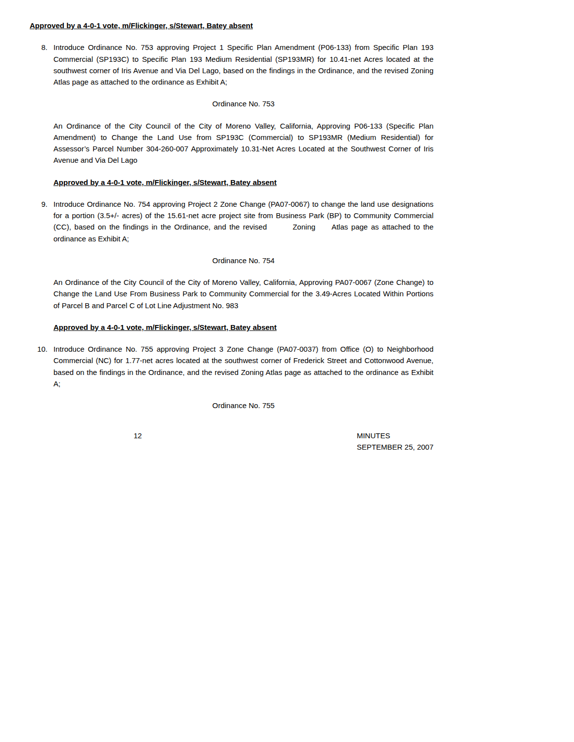Approved by a 4-0-1 vote, m/Flickinger, s/Stewart, Batey absent
8.
Introduce Ordinance No. 753 approving Project 1 Specific Plan Amendment (P06-133) from Specific Plan 193 Commercial (SP193C) to Specific Plan 193 Medium Residential (SP193MR) for 10.41-net Acres located at the southwest corner of Iris Avenue and Via Del Lago, based on the findings in the Ordinance, and the revised Zoning Atlas page as attached to the ordinance as Exhibit A;
Ordinance No. 753
An Ordinance of the City Council of the City of Moreno Valley, California, Approving P06-133 (Specific Plan Amendment) to Change the Land Use from SP193C (Commercial) to SP193MR (Medium Residential) for Assessor’s Parcel Number 304-260-007 Approximately 10.31-Net Acres Located at the Southwest Corner of Iris Avenue and Via Del Lago
Approved by a 4-0-1 vote, m/Flickinger, s/Stewart, Batey absent
9.
Introduce Ordinance No. 754 approving Project 2 Zone Change (PA07-0067) to change the land use designations for a portion (3.5+/- acres) of the 15.61-net acre project site from Business Park (BP) to Community Commercial (CC), based on the findings in the Ordinance, and the revised Zoning Atlas page as attached to the ordinance as Exhibit A;
Ordinance No. 754
An Ordinance of the City Council of the City of Moreno Valley, California, Approving PA07-0067 (Zone Change) to Change the Land Use From Business Park to Community Commercial for the 3.49-Acres Located Within Portions of Parcel B and Parcel C of Lot Line Adjustment No. 983
Approved by a 4-0-1 vote, m/Flickinger, s/Stewart, Batey absent
10.
Introduce Ordinance No. 755 approving Project 3 Zone Change (PA07-0037) from Office (O) to Neighborhood Commercial (NC) for 1.77-net acres located at the southwest corner of Frederick Street and Cottonwood Avenue, based on the findings in the Ordinance, and the revised Zoning Atlas page as attached to the ordinance as Exhibit A;
Ordinance No. 755
12
MINUTES
SEPTEMBER 25, 2007